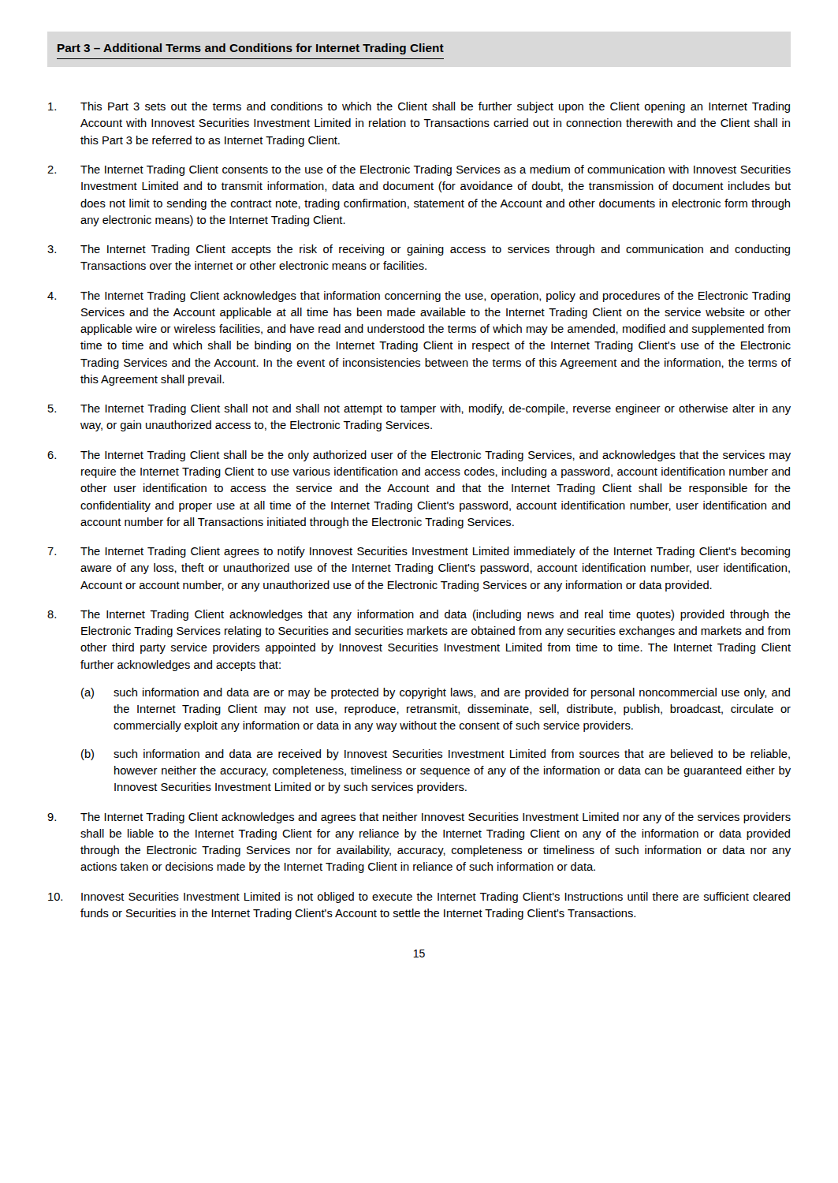Part 3 – Additional Terms and Conditions for Internet Trading Client
This Part 3 sets out the terms and conditions to which the Client shall be further subject upon the Client opening an Internet Trading Account with Innovest Securities Investment Limited in relation to Transactions carried out in connection therewith and the Client shall in this Part 3 be referred to as Internet Trading Client.
The Internet Trading Client consents to the use of the Electronic Trading Services as a medium of communication with Innovest Securities Investment Limited and to transmit information, data and document (for avoidance of doubt, the transmission of document includes but does not limit to sending the contract note, trading confirmation, statement of the Account and other documents in electronic form through any electronic means) to the Internet Trading Client.
The Internet Trading Client accepts the risk of receiving or gaining access to services through and communication and conducting Transactions over the internet or other electronic means or facilities.
The Internet Trading Client acknowledges that information concerning the use, operation, policy and procedures of the Electronic Trading Services and the Account applicable at all time has been made available to the Internet Trading Client on the service website or other applicable wire or wireless facilities, and have read and understood the terms of which may be amended, modified and supplemented from time to time and which shall be binding on the Internet Trading Client in respect of the Internet Trading Client's use of the Electronic Trading Services and the Account. In the event of inconsistencies between the terms of this Agreement and the information, the terms of this Agreement shall prevail.
The Internet Trading Client shall not and shall not attempt to tamper with, modify, de-compile, reverse engineer or otherwise alter in any way, or gain unauthorized access to, the Electronic Trading Services.
The Internet Trading Client shall be the only authorized user of the Electronic Trading Services, and acknowledges that the services may require the Internet Trading Client to use various identification and access codes, including a password, account identification number and other user identification to access the service and the Account and that the Internet Trading Client shall be responsible for the confidentiality and proper use at all time of the Internet Trading Client's password, account identification number, user identification and account number for all Transactions initiated through the Electronic Trading Services.
The Internet Trading Client agrees to notify Innovest Securities Investment Limited immediately of the Internet Trading Client's becoming aware of any loss, theft or unauthorized use of the Internet Trading Client's password, account identification number, user identification, Account or account number, or any unauthorized use of the Electronic Trading Services or any information or data provided.
The Internet Trading Client acknowledges that any information and data (including news and real time quotes) provided through the Electronic Trading Services relating to Securities and securities markets are obtained from any securities exchanges and markets and from other third party service providers appointed by Innovest Securities Investment Limited from time to time. The Internet Trading Client further acknowledges and accepts that:
such information and data are or may be protected by copyright laws, and are provided for personal noncommercial use only, and the Internet Trading Client may not use, reproduce, retransmit, disseminate, sell, distribute, publish, broadcast, circulate or commercially exploit any information or data in any way without the consent of such service providers.
such information and data are received by Innovest Securities Investment Limited from sources that are believed to be reliable, however neither the accuracy, completeness, timeliness or sequence of any of the information or data can be guaranteed either by Innovest Securities Investment Limited or by such services providers.
The Internet Trading Client acknowledges and agrees that neither Innovest Securities Investment Limited nor any of the services providers shall be liable to the Internet Trading Client for any reliance by the Internet Trading Client on any of the information or data provided through the Electronic Trading Services nor for availability, accuracy, completeness or timeliness of such information or data nor any actions taken or decisions made by the Internet Trading Client in reliance of such information or data.
Innovest Securities Investment Limited is not obliged to execute the Internet Trading Client's Instructions until there are sufficient cleared funds or Securities in the Internet Trading Client's Account to settle the Internet Trading Client's Transactions.
15